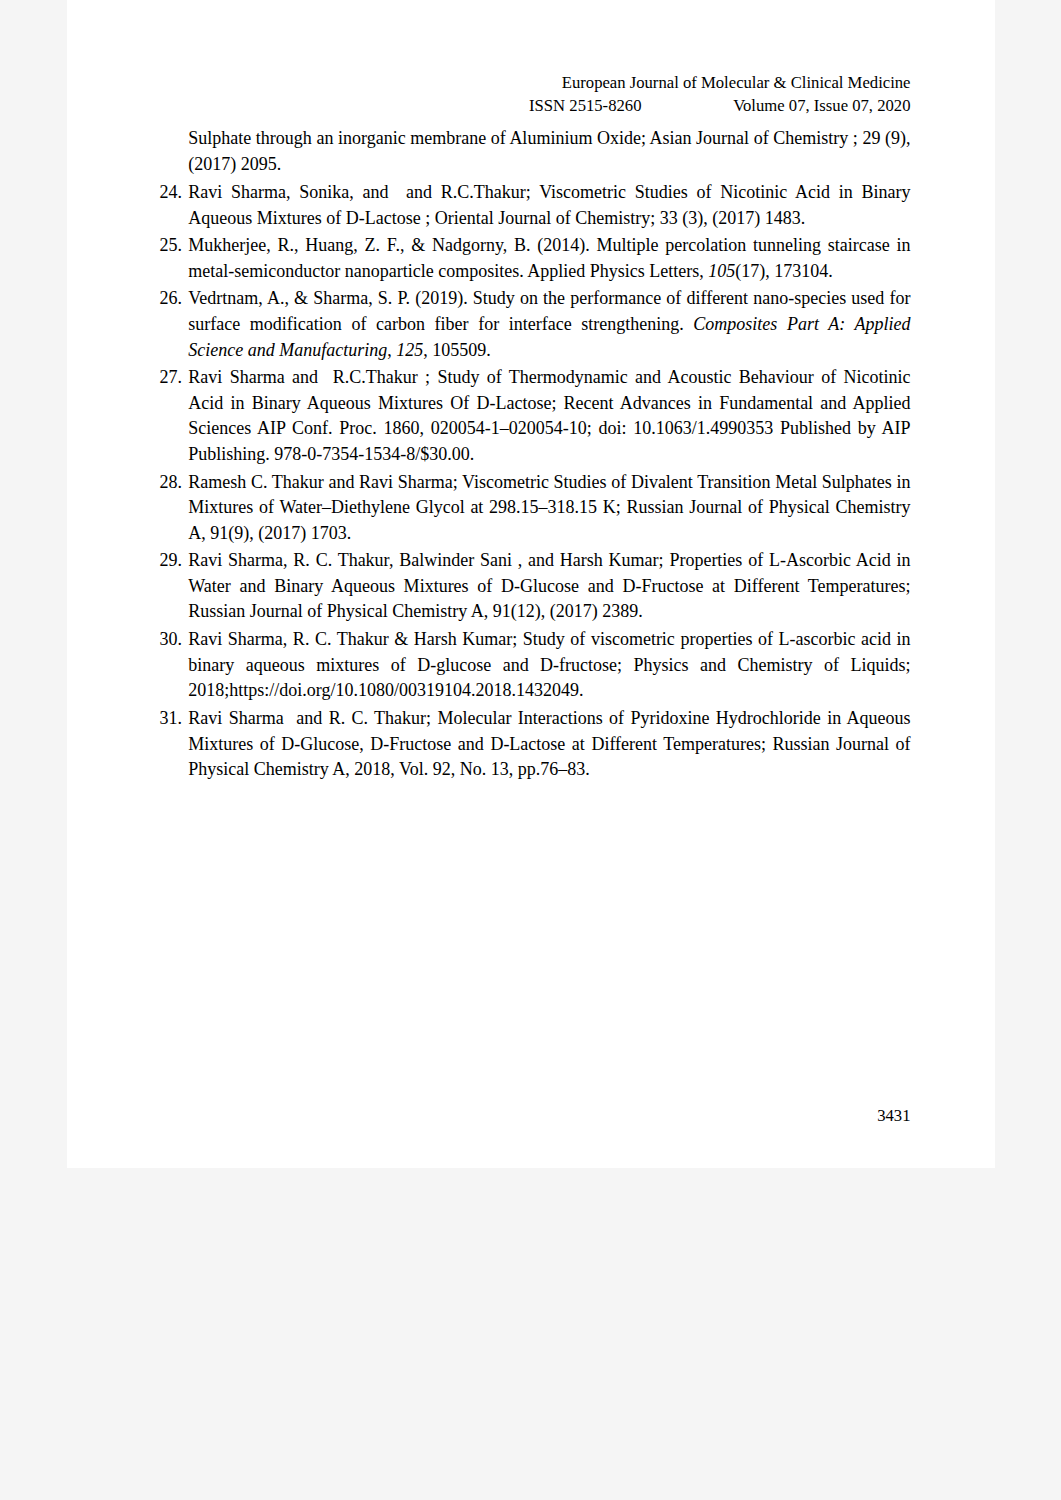European Journal of Molecular & Clinical Medicine ISSN 2515-8260 Volume 07, Issue 07, 2020
Sulphate through an inorganic membrane of Aluminium Oxide; Asian Journal of Chemistry ; 29 (9), (2017) 2095.
24. Ravi Sharma, Sonika, and and R.C.Thakur; Viscometric Studies of Nicotinic Acid in Binary Aqueous Mixtures of D-Lactose ; Oriental Journal of Chemistry; 33 (3), (2017) 1483.
25. Mukherjee, R., Huang, Z. F., & Nadgorny, B. (2014). Multiple percolation tunneling staircase in metal-semiconductor nanoparticle composites. Applied Physics Letters, 105(17), 173104.
26. Vedrtnam, A., & Sharma, S. P. (2019). Study on the performance of different nano-species used for surface modification of carbon fiber for interface strengthening. Composites Part A: Applied Science and Manufacturing, 125, 105509.
27. Ravi Sharma and R.C.Thakur ; Study of Thermodynamic and Acoustic Behaviour of Nicotinic Acid in Binary Aqueous Mixtures Of D-Lactose; Recent Advances in Fundamental and Applied Sciences AIP Conf. Proc. 1860, 020054-1–020054-10; doi: 10.1063/1.4990353 Published by AIP Publishing. 978-0-7354-1534-8/$30.00.
28. Ramesh C. Thakur and Ravi Sharma; Viscometric Studies of Divalent Transition Metal Sulphates in Mixtures of Water–Diethylene Glycol at 298.15–318.15 K; Russian Journal of Physical Chemistry A, 91(9), (2017) 1703.
29. Ravi Sharma, R. C. Thakur, Balwinder Sani , and Harsh Kumar; Properties of L-Ascorbic Acid in Water and Binary Aqueous Mixtures of D-Glucose and D-Fructose at Different Temperatures; Russian Journal of Physical Chemistry A, 91(12), (2017) 2389.
30. Ravi Sharma, R. C. Thakur & Harsh Kumar; Study of viscometric properties of L-ascorbic acid in binary aqueous mixtures of D-glucose and D-fructose; Physics and Chemistry of Liquids; 2018;https://doi.org/10.1080/00319104.2018.1432049.
31. Ravi Sharma and R. C. Thakur; Molecular Interactions of Pyridoxine Hydrochloride in Aqueous Mixtures of D-Glucose, D-Fructose and D-Lactose at Different Temperatures; Russian Journal of Physical Chemistry A, 2018, Vol. 92, No. 13, pp.76–83.
3431